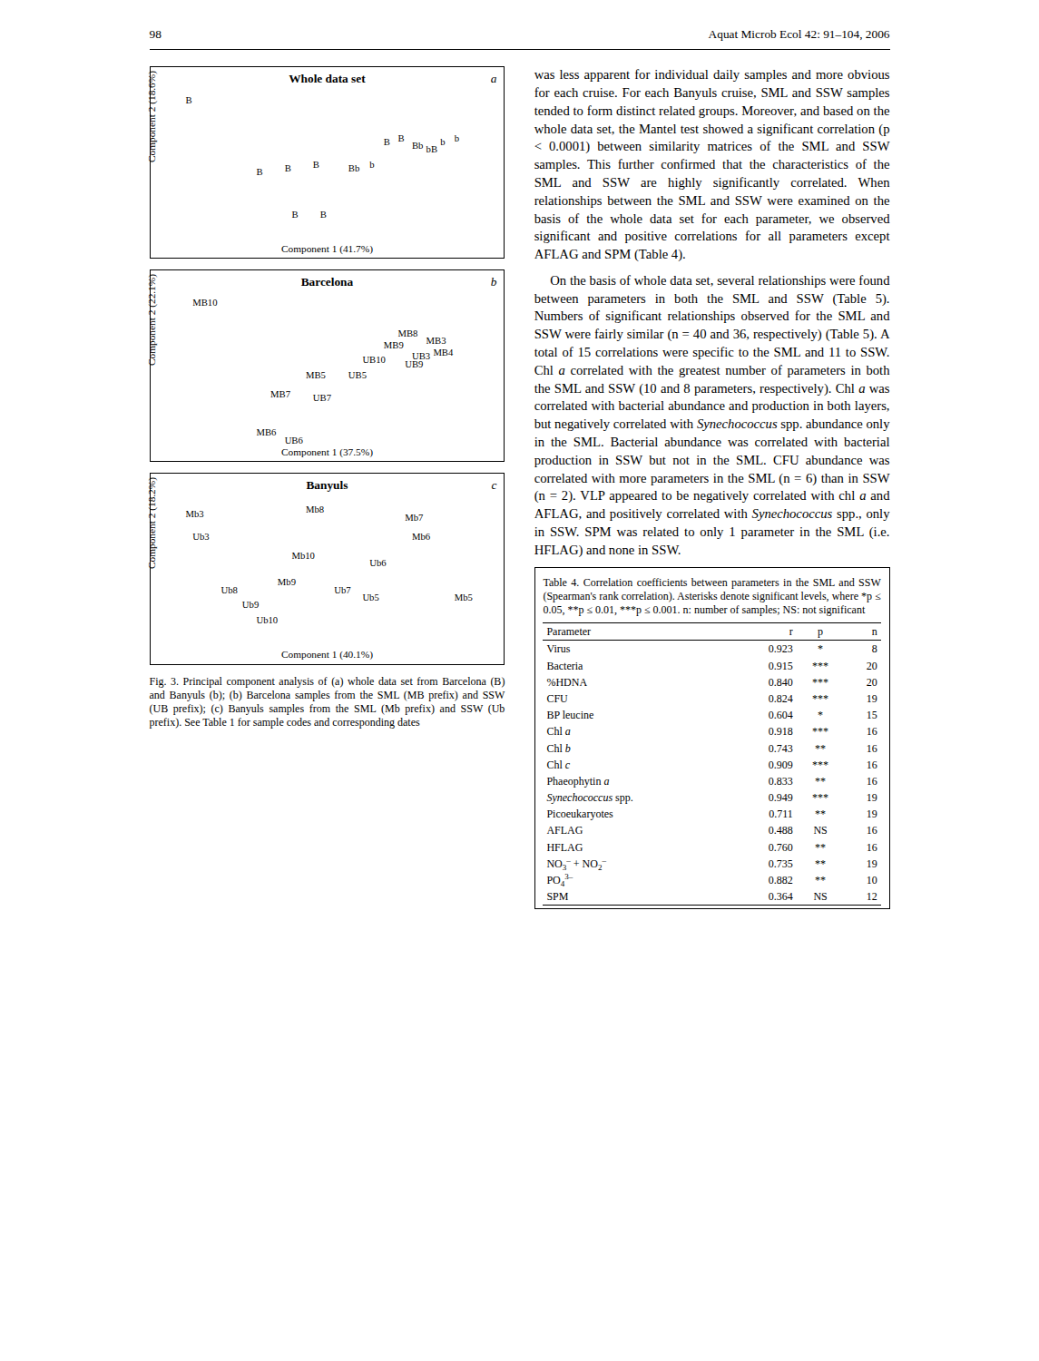98 Aquat Microb Ecol 42: 91–104, 2006
Whole data set a Component 2 (18.6%) Component 1 (41.7%) B B B B Bb b B B Bb bB b b B B
Barcelona b Component 2 (22.1%) Component 1 (37.5%) MB10 MB8 MB9 MB3 UB3 MB4 UB10 UB9 MB5 UB5 MB7 UB7 MB6 UB6
Banyuls c Component 2 (18.2%) Component 1 (40.1%) Mb3 Ub3 Mb8 Mb7 Mb6 Mb10 Mb9 Ub8 Ub9 Ub10 Ub6 Ub7 Ub5 Mb5
Fig. 3. Principal component analysis of (a) whole data set from Barcelona (B) and Banyuls (b); (b) Barcelona samples from the SML (MB prefix) and SSW (UB prefix); (c) Banyuls samples from the SML (Mb prefix) and SSW (Ub prefix). See Table 1 for sample codes and corresponding dates
was less apparent for individual daily samples and more obvious for each cruise. For each Banyuls cruise, SML and SSW samples tended to form distinct related groups. Moreover, and based on the whole data set, the Mantel test showed a significant correlation (p < 0.0001) between similarity matrices of the SML and SSW samples. This further confirmed that the characteristics of the SML and SSW are highly significantly correlated. When relationships between the SML and SSW were examined on the basis of the whole data set for each parameter, we observed significant and positive correlations for all parameters except AFLAG and SPM (Table 4).
On the basis of whole data set, several relationships were found between parameters in both the SML and SSW (Table 5). Numbers of significant relationships observed for the SML and SSW were fairly similar (n = 40 and 36, respectively) (Table 5). A total of 15 correlations were specific to the SML and 11 to SSW. Chl a correlated with the greatest number of parameters in both the SML and SSW (10 and 8 parameters, respectively). Chl a was correlated with bacterial abundance and production in both layers, but negatively correlated with Synechococcus spp. abundance only in the SML. Bacterial abundance was correlated with bacterial production in SSW but not in the SML. CFU abundance was correlated with more parameters in the SML (n = 6) than in SSW (n = 2). VLP appeared to be negatively correlated with chl a and AFLAG, and positively correlated with Synechococcus spp., only in SSW. SPM was related to only 1 parameter in the SML (i.e. HFLAG) and none in SSW.
Table 4. Correlation coefficients between parameters in the SML and SSW (Spearman's rank correlation). Asterisks denote significant levels, where *p ≤ 0.05, **p ≤ 0.01, ***p ≤ 0.001. n: number of samples; NS: not significant
| Parameter | r | p | n |
| --- | --- | --- | --- |
| Virus | 0.923 | * | 8 |
| Bacteria | 0.915 | *** | 20 |
| %HDNA | 0.840 | *** | 20 |
| CFU | 0.824 | *** | 19 |
| BP leucine | 0.604 | * | 15 |
| Chl a | 0.918 | *** | 16 |
| Chl b | 0.743 | ** | 16 |
| Chl c | 0.909 | *** | 16 |
| Phaeophytin a | 0.833 | ** | 16 |
| Synechococcus spp. | 0.949 | *** | 19 |
| Picoeukaryotes | 0.711 | ** | 19 |
| AFLAG | 0.488 | NS | 16 |
| HFLAG | 0.760 | ** | 16 |
| NO 3 – + NO 2 – | 0.735 | ** | 19 |
| PO 4 3– | 0.882 | ** | 10 |
| SPM | 0.364 | NS | 12 |